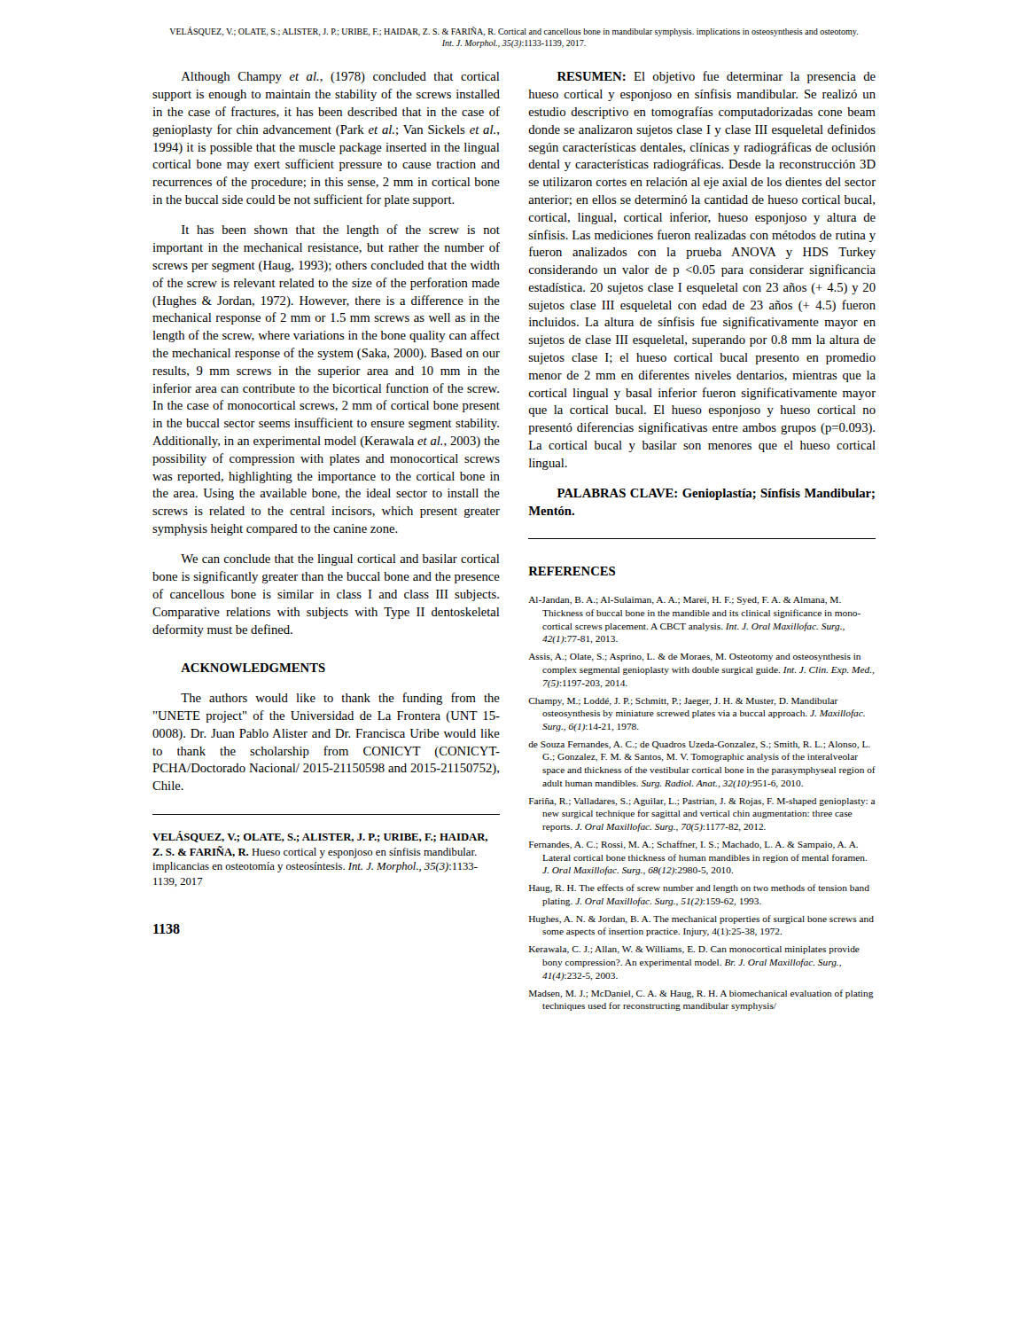VELÁSQUEZ, V.; OLATE, S.; ALISTER, J. P.; URIBE, F.; HAIDAR, Z. S. & FARIÑA, R. Cortical and cancellous bone in mandibular symphysis. implications in osteosynthesis and osteotomy.
Int. J. Morphol., 35(3):1133-1139, 2017.
Although Champy et al., (1978) concluded that cortical support is enough to maintain the stability of the screws installed in the case of fractures, it has been described that in the case of genioplasty for chin advancement (Park et al.; Van Sickels et al., 1994) it is possible that the muscle package inserted in the lingual cortical bone may exert sufficient pressure to cause traction and recurrences of the procedure; in this sense, 2 mm in cortical bone in the buccal side could be not sufficient for plate support.
It has been shown that the length of the screw is not important in the mechanical resistance, but rather the number of screws per segment (Haug, 1993); others concluded that the width of the screw is relevant related to the size of the perforation made (Hughes & Jordan, 1972). However, there is a difference in the mechanical response of 2 mm or 1.5 mm screws as well as in the length of the screw, where variations in the bone quality can affect the mechanical response of the system (Saka, 2000). Based on our results, 9 mm screws in the superior area and 10 mm in the inferior area can contribute to the bicortical function of the screw. In the case of monocortical screws, 2 mm of cortical bone present in the buccal sector seems insufficient to ensure segment stability. Additionally, in an experimental model (Kerawala et al., 2003) the possibility of compression with plates and monocortical screws was reported, highlighting the importance to the cortical bone in the area. Using the available bone, the ideal sector to install the screws is related to the central incisors, which present greater symphysis height compared to the canine zone.
We can conclude that the lingual cortical and basilar cortical bone is significantly greater than the buccal bone and the presence of cancellous bone is similar in class I and class III subjects. Comparative relations with subjects with Type II dentoskeletal deformity must be defined.
ACKNOWLEDGMENTS
The authors would like to thank the funding from the "UNETE project" of the Universidad de La Frontera (UNT 15-0008). Dr. Juan Pablo Alister and Dr. Francisca Uribe would like to thank the scholarship from CONICYT (CONICYT-PCHA/Doctorado Nacional/ 2015-21150598 and 2015-21150752), Chile.
VELÁSQUEZ, V.; OLATE, S.; ALISTER, J. P.; URIBE, F.; HAIDAR, Z. S. & FARIÑA, R. Hueso cortical y esponjoso en sínfisis mandibular. implicancias en osteotomía y osteosíntesis. Int. J. Morphol., 35(3):1133-1139, 2017
1138
RESUMEN: El objetivo fue determinar la presencia de hueso cortical y esponjoso en sínfisis mandibular. Se realizó un estudio descriptivo en tomografías computadorizadas cone beam donde se analizaron sujetos clase I y clase III esqueletal definidos según características dentales, clínicas y radiográficas de oclusión dental y características radiográficas. Desde la reconstrucción 3D se utilizaron cortes en relación al eje axial de los dientes del sector anterior; en ellos se determinó la cantidad de hueso cortical bucal, cortical, lingual, cortical inferior, hueso esponjoso y altura de sínfisis. Las mediciones fueron realizadas con métodos de rutina y fueron analizados con la prueba ANOVA y HDS Turkey considerando un valor de p <0.05 para considerar significancia estadística. 20 sujetos clase I esqueletal con 23 años (+ 4.5) y 20 sujetos clase III esqueletal con edad de 23 años (+ 4.5) fueron incluidos. La altura de sínfisis fue significativamente mayor en sujetos de clase III esqueletal, superando por 0.8 mm la altura de sujetos clase I; el hueso cortical bucal presento en promedio menor de 2 mm en diferentes niveles dentarios, mientras que la cortical lingual y basal inferior fueron significativamente mayor que la cortical bucal. El hueso esponjoso y hueso cortical no presentó diferencias significativas entre ambos grupos (p=0.093). La cortical bucal y basilar son menores que el hueso cortical lingual.
PALABRAS CLAVE: Genioplastía; Sínfisis Mandibular; Mentón.
REFERENCES
Al-Jandan, B. A.; Al-Sulaiman, A. A.; Marei, H. F.; Syed, F. A. & Almana, M. Thickness of buccal bone in the mandible and its clinical significance in mono-cortical screws placement. A CBCT analysis. Int. J. Oral Maxillofac. Surg., 42(1):77-81, 2013.
Assis, A.; Olate, S.; Asprino, L. & de Moraes, M. Osteotomy and osteosynthesis in complex segmental genioplasty with double surgical guide. Int. J. Clin. Exp. Med., 7(5):1197-203, 2014.
Champy, M.; Loddé, J. P.; Schmitt, P.; Jaeger, J. H. & Muster, D. Mandibular osteosynthesis by miniature screwed plates via a buccal approach. J. Maxillofac. Surg., 6(1):14-21, 1978.
de Souza Fernandes, A. C.; de Quadros Uzeda-Gonzalez, S.; Smith, R. L.; Alonso, L. G.; Gonzalez, F. M. & Santos, M. V. Tomographic analysis of the interalveolar space and thickness of the vestibular cortical bone in the parasymphyseal region of adult human mandibles. Surg. Radiol. Anat., 32(10):951-6, 2010.
Fariña, R.; Valladares, S.; Aguilar, L.; Pastrian, J. & Rojas, F. M-shaped genioplasty: a new surgical technique for sagittal and vertical chin augmentation: three case reports. J. Oral Maxillofac. Surg., 70(5):1177-82, 2012.
Fernandes, A. C.; Rossi, M. A.; Schaffner, I. S.; Machado, L. A. & Sampaio, A. A. Lateral cortical bone thickness of human mandibles in region of mental foramen. J. Oral Maxillofac. Surg., 68(12):2980-5, 2010.
Haug, R. H. The effects of screw number and length on two methods of tension band plating. J. Oral Maxillofac. Surg., 51(2):159-62, 1993.
Hughes, A. N. & Jordan, B. A. The mechanical properties of surgical bone screws and some aspects of insertion practice. Injury, 4(1):25-38, 1972.
Kerawala, C. J.; Allan, W. & Williams, E. D. Can monocortical miniplates provide bony compression?. An experimental model. Br. J. Oral Maxillofac. Surg., 41(4):232-5, 2003.
Madsen, M. J.; McDaniel, C. A. & Haug, R. H. A biomechanical evaluation of plating techniques used for reconstructing mandibular symphysis/